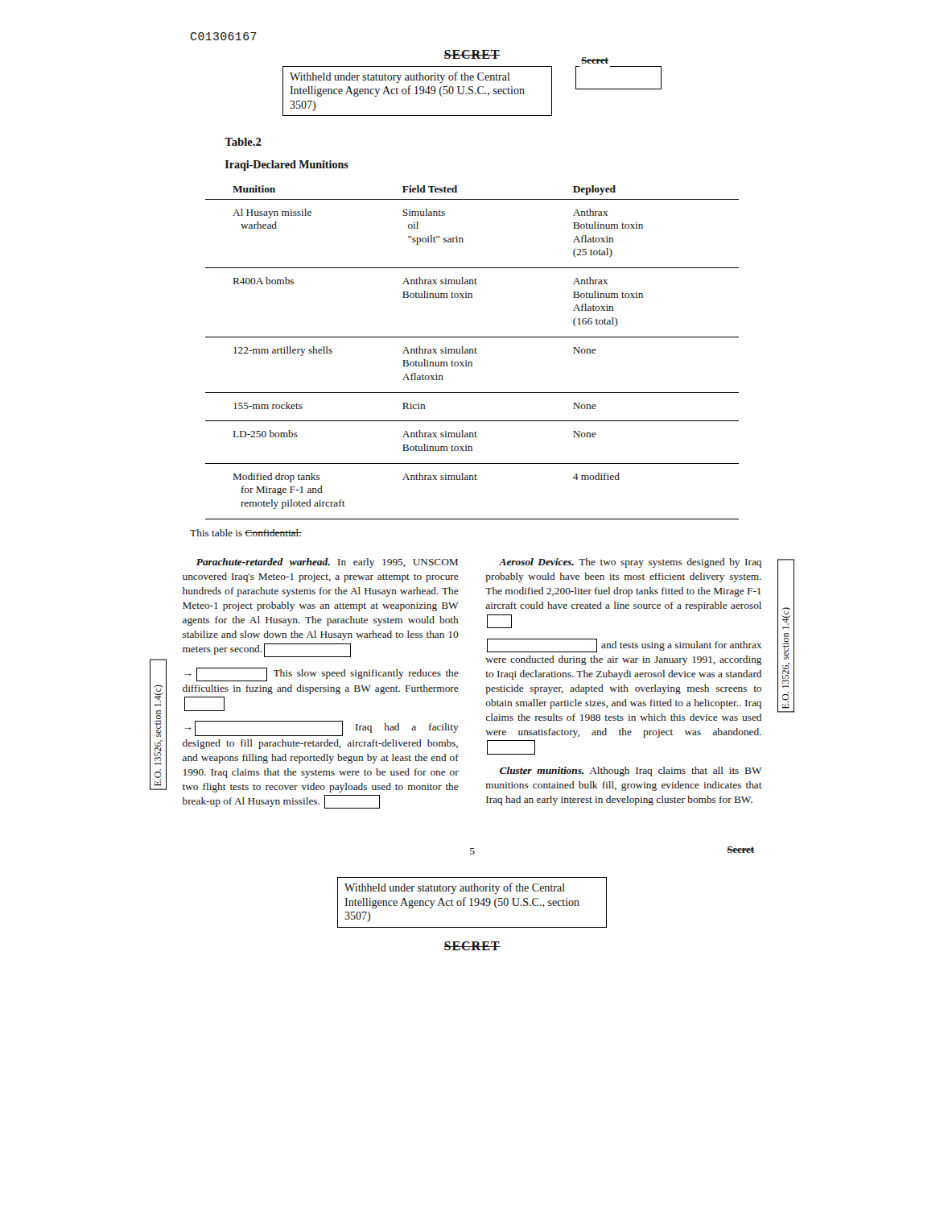C01306167
SECRET
Withheld under statutory authority of the Central Intelligence Agency Act of 1949 (50 U.S.C., section 3507)
Secret
Table.2
Iraqi-Declared Munitions
| Munition | Field Tested | Deployed |
| --- | --- | --- |
| Al Husayn missile warhead | Simulants oil "spoilt" sarin | Anthrax Botulinum toxin Aflatoxin (25 total) |
| R400A bombs | Anthrax simulant Botulinum toxin | Anthrax Botulinum toxin Aflatoxin (166 total) |
| 122-mm artillery shells | Anthrax simulant Botulinum toxin Aflatoxin | None |
| 155-mm rockets | Ricin | None |
| LD-250 bombs | Anthrax simulant Botulinum toxin | None |
| Modified drop tanks for Mirage F-1 and remotely piloted aircraft | Anthrax simulant | 4 modified |
This table is Confidential.
E.O. 13526, section 1.4(c)
E.O. 13526, section 1.4(c)
Parachute-retarded warhead. In early 1995, UNSCOM uncovered Iraq's Meteo-1 project, a prewar attempt to procure hundreds of parachute systems for the Al Husayn warhead. The Meteo-1 project probably was an attempt at weaponizing BW agents for the Al Husayn. The parachute system would both stabilize and slow down the Al Husayn warhead to less than 10 meters per second.
→ This slow speed significantly reduces the difficulties in fuzing and dispersing a BW agent. Furthermore
→ Iraq had a facility designed to fill parachute-retarded, aircraft-delivered bombs, and weapons filling had reportedly begun by at least the end of 1990. Iraq claims that the systems were to be used for one or two flight tests to recover video payloads used to monitor the break-up of Al Husayn missiles.
Aerosol Devices. The two spray systems designed by Iraq probably would have been its most efficient delivery system. The modified 2,200-liter fuel drop tanks fitted to the Mirage F-1 aircraft could have created a line source of a respirable aerosol
and tests using a simulant for anthrax were conducted during the air war in January 1991, according to Iraqi declarations. The Zubaydi aerosol device was a standard pesticide sprayer, adapted with overlaying mesh screens to obtain smaller particle sizes, and was fitted to a helicopter.. Iraq claims the results of 1988 tests in which this device was used were unsatisfactory, and the project was abandoned.
Cluster munitions. Although Iraq claims that all its BW munitions contained bulk fill, growing evidence indicates that Iraq had an early interest in developing cluster bombs for BW.
5
Secret
Withheld under statutory authority of the Central Intelligence Agency Act of 1949 (50 U.S.C., section 3507)
SECRET